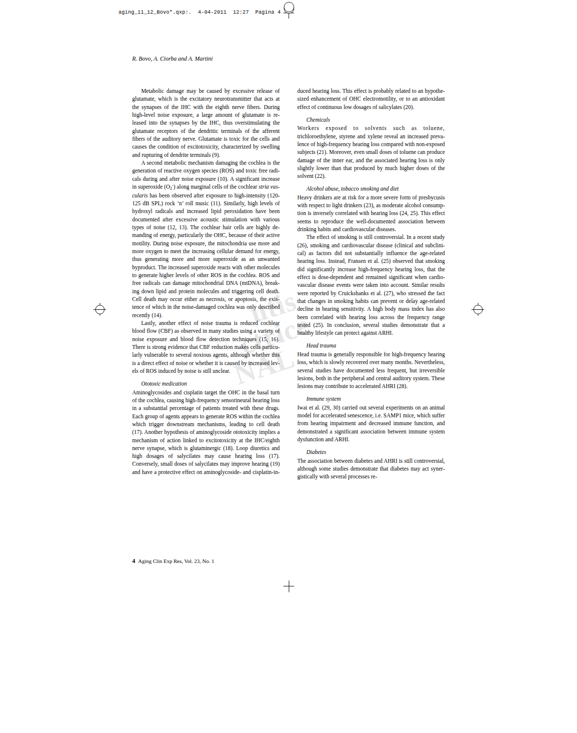aging_11_12_Bovo*.qxp:. 4-04-2011 12:27 Pagina 4
R. Bovo, A. Ciorba and A. Martini
utis ctrice NAL
Metabolic damage may be caused by excessive release of glutamate, which is the excitatory neurotransmitter that acts at the synapses of the IHC with the eighth nerve fibers. During high-level noise exposure, a large amount of glutamate is released into the synapses by the IHC, thus overstimulating the glutamate receptors of the dendritic terminals of the afferent fibers of the auditory nerve. Glutamate is toxic for the cells and causes the condition of excitotoxicity, characterized by swelling and rupturing of dendrite terminals (9).
A second metabolic mechanism damaging the cochlea is the generation of reactive oxygen species (ROS) and toxic free radicals during and after noise exposure (10). A significant increase in superoxide (O2-) along marginal cells of the cochlear stria vascularis has been observed after exposure to high-intensity (120-125 dB SPL) rock ‘n’ roll music (11). Similarly, high levels of hydroxyl radicals and increased lipid peroxidation have been documented after excessive acoustic stimulation with various types of noise (12, 13). The cochlear hair cells are highly demanding of energy, particularly the OHC, because of their active motility. During noise exposure, the mitochondria use more and more oxygen to meet the increasing cellular demand for energy, thus generating more and more superoxide as an unwanted byproduct. The increased superoxide reacts with other molecules to generate higher levels of other ROS in the cochlea. ROS and free radicals can damage mitochondrial DNA (mtDNA), breaking down lipid and protein molecules and triggering cell death. Cell death may occur either as necrosis, or apoptosis, the existence of which in the noise-damaged cochlea was only described recently (14).
Lastly, another effect of noise trauma is reduced cochlear blood flow (CBF) as observed in many studies using a variety of noise exposure and blood flow detection techniques (15, 16). There is strong evidence that CBF reduction makes cells particularly vulnerable to several noxious agents, although whether this is a direct effect of noise or whether it is caused by increased levels of ROS induced by noise is still unclear.
Ototoxic medication
Aminoglycosides and cisplatin target the OHC in the basal turn of the cochlea, causing high-frequency sensorineural hearing loss in a substantial percentage of patients treated with these drugs. Each group of agents appears to generate ROS within the cochlea which trigger downstream mechanisms, leading to cell death (17). Another hypothesis of aminoglycoside ototoxicity implies a mechanism of action linked to excitotoxicity at the IHC/eighth nerve synapse, which is glutaminergic (18). Loop diuretics and high dosages of salycilates may cause hearing loss (17). Conversely, small doses of salycilates may improve hearing (19) and have a protective effect on aminoglycoside- and cisplatin-induced hearing loss. This effect is probably related to an hypothesized enhancement of OHC electromotility, or to an antioxidant effect of continuous low dosages of salicylates (20).
Chemicals
Workers exposed to solvents such as toluene, trichloroethylene, styrene and xylene reveal an increased prevalence of high-frequency hearing loss compared with non-exposed subjects (21). Moreover, even small doses of toluene can produce damage of the inner ear, and the associated hearing loss is only slightly lower than that produced by much higher doses of the solvent (22).
Alcohol abuse, tobacco smoking and diet
Heavy drinkers are at risk for a more severe form of presbycusis with respect to light drinkers (23), as moderate alcohol consumption is inversely correlated with hearing loss (24, 25). This effect seems to reproduce the well-documented association between drinking habits and cardiovascular diseases.
The effect of smoking is still controversial. In a recent study (26), smoking and cardiovascular disease (clinical and subclinical) as factors did not substantially influence the age-related hearing loss. Instead, Fransen et al. (25) observed that smoking did significantly increase high-frequency hearing loss, that the effect is dose-dependent and remained significant when cardiovascular disease events were taken into account. Similar results were reported by Cruickshanks et al. (27), who stressed the fact that changes in smoking habits can prevent or delay age-related decline in hearing sensitivity. A high body mass index has also been correlated with hearing loss across the frequency range tested (25). In conclusion, several studies demonstrate that a healthy lifestyle can protect against ARHI.
Head trauma
Head trauma is generally responsible for high-frequency hearing loss, which is slowly recovered over many months. Nevertheless, several studies have documented less frequent, but irreversible lesions, both in the peripheral and central auditory system. These lesions may contribute to accelerated AHRI (28).
Immune system
Iwai et al. (29, 30) carried out several experiments on an animal model for accelerated senescence, i.e. SAMP1 mice, which suffer from hearing impairment and decreased immune function, and demonstrated a significant association between immune system dysfunction and ARHI.
Diabetes
The association between diabetes and AHRI is still controversial, although some studies demonstrate that diabetes may act synergistically with several processes re-
4 Aging Clin Exp Res, Vol. 23, No. 1